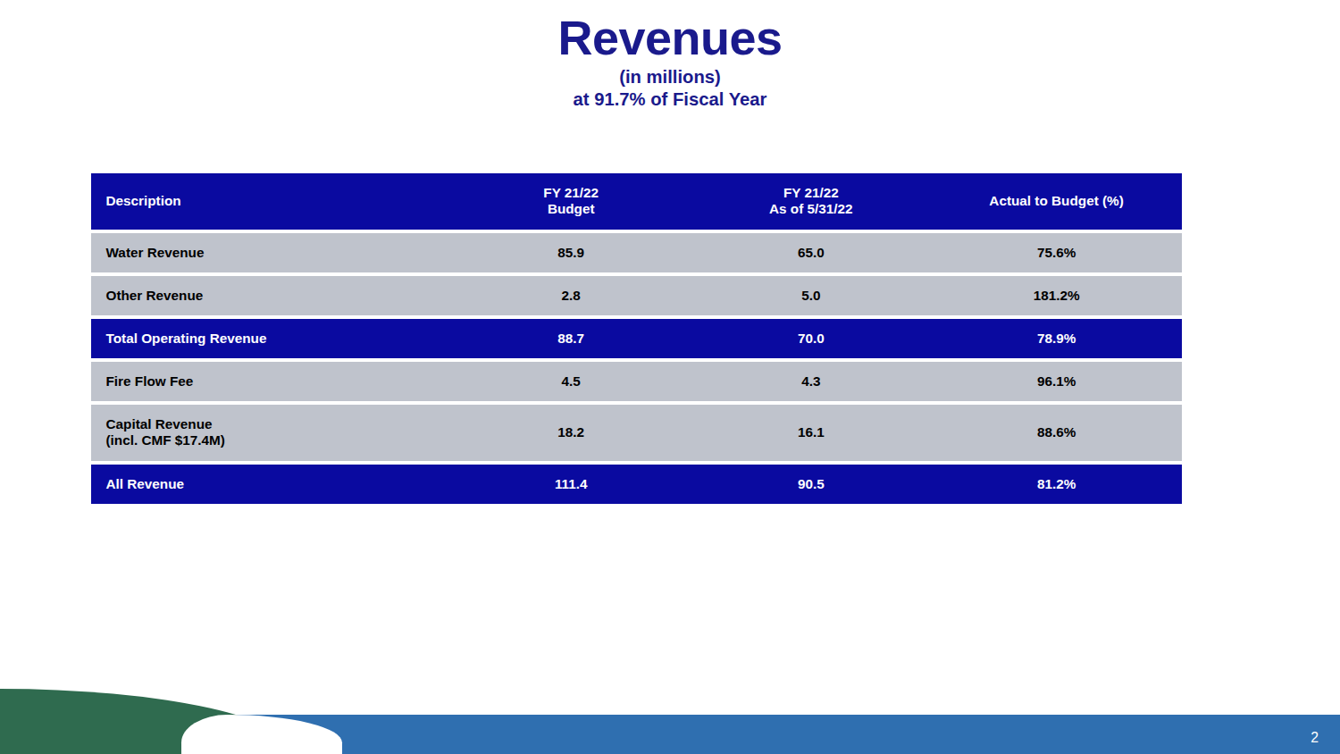Revenues
(in millions)
at 91.7% of Fiscal Year
| Description | FY 21/22 Budget | FY 21/22 As of 5/31/22 | Actual to Budget (%) |
| --- | --- | --- | --- |
| Water Revenue | 85.9 | 65.0 | 75.6% |
| Other Revenue | 2.8 | 5.0 | 181.2% |
| Total Operating Revenue | 88.7 | 70.0 | 78.9% |
| Fire Flow Fee | 4.5 | 4.3 | 96.1% |
| Capital Revenue (incl. CMF $17.4M) | 18.2 | 16.1 | 88.6% |
| All Revenue | 111.4 | 90.5 | 81.2% |
2